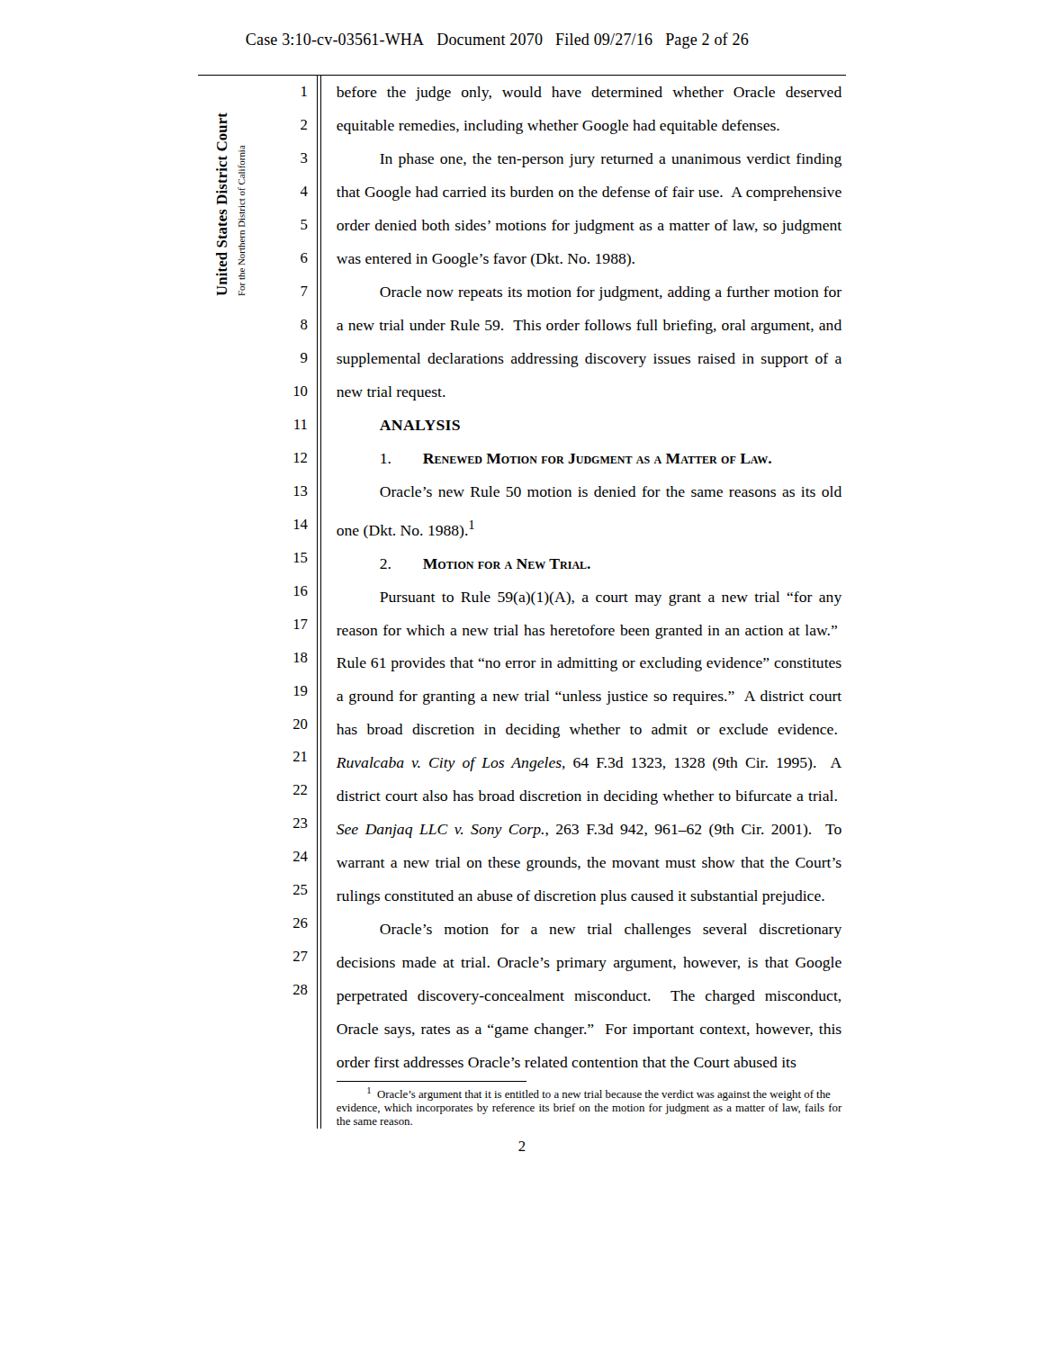Case 3:10-cv-03561-WHA Document 2070 Filed 09/27/16 Page 2 of 26
United States District Court
For the Northern District of California
1
2
3
4
5
6
7
8
9
10
11
12
13
14
15
16
17
18
19
20
21
22
23
24
25
26
27
28
before the judge only, would have determined whether Oracle deserved equitable remedies, including whether Google had equitable defenses.
In phase one, the ten-person jury returned a unanimous verdict finding that Google had carried its burden on the defense of fair use. A comprehensive order denied both sides’ motions for judgment as a matter of law, so judgment was entered in Google’s favor (Dkt. No. 1988).
Oracle now repeats its motion for judgment, adding a further motion for a new trial under Rule 59. This order follows full briefing, oral argument, and supplemental declarations addressing discovery issues raised in support of a new trial request.
ANALYSIS
1. Renewed Motion for Judgment as a Matter of Law.
Oracle’s new Rule 50 motion is denied for the same reasons as its old one (Dkt. No. 1988).1
2. Motion for a New Trial.
Pursuant to Rule 59(a)(1)(A), a court may grant a new trial “for any reason for which a new trial has heretofore been granted in an action at law.” Rule 61 provides that “no error in admitting or excluding evidence” constitutes a ground for granting a new trial “unless justice so requires.” A district court has broad discretion in deciding whether to admit or exclude evidence. Ruvalcaba v. City of Los Angeles, 64 F.3d 1323, 1328 (9th Cir. 1995). A district court also has broad discretion in deciding whether to bifurcate a trial. See Danjaq LLC v. Sony Corp., 263 F.3d 942, 961–62 (9th Cir. 2001). To warrant a new trial on these grounds, the movant must show that the Court’s rulings constituted an abuse of discretion plus caused it substantial prejudice.
Oracle’s motion for a new trial challenges several discretionary decisions made at trial. Oracle’s primary argument, however, is that Google perpetrated discovery-concealment misconduct. The charged misconduct, Oracle says, rates as a “game changer.” For important context, however, this order first addresses Oracle’s related contention that the Court abused its
1 Oracle’s argument that it is entitled to a new trial because the verdict was against the weight of theevidence, which incorporates by reference its brief on the motion for judgment as a matter of law, fails for the same reason.
2